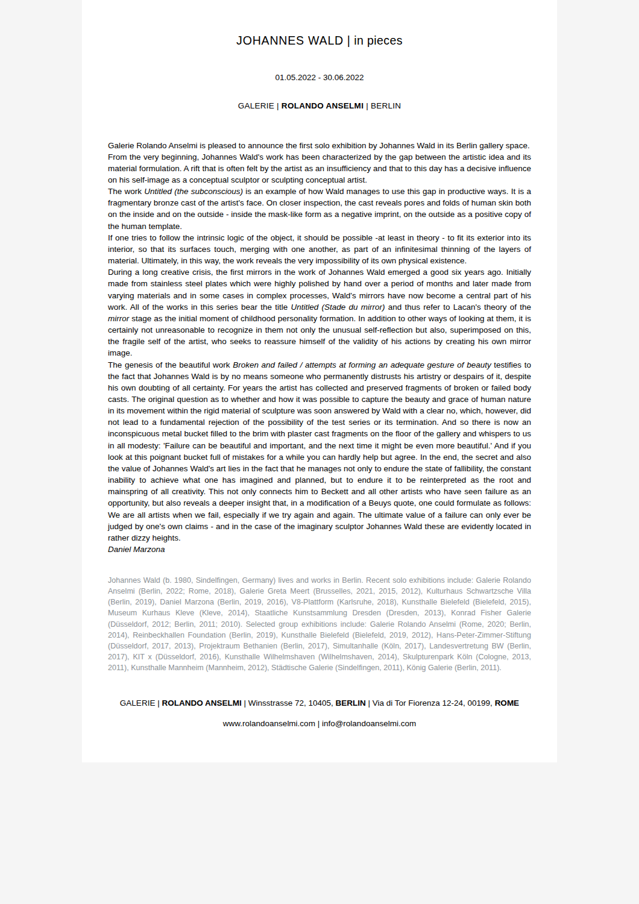JOHANNES WALD | in pieces
01.05.2022 - 30.06.2022
GALERIE | ROLANDO ANSELMI | BERLIN
Galerie Rolando Anselmi is pleased to announce the first solo exhibition by Johannes Wald in its Berlin gallery space.
From the very beginning, Johannes Wald's work has been characterized by the gap between the artistic idea and its material formulation. A rift that is often felt by the artist as an insufficiency and that to this day has a decisive influence on his self-image as a conceptual sculptor or sculpting conceptual artist.
The work Untitled (the subconscious) is an example of how Wald manages to use this gap in productive ways. It is a fragmentary bronze cast of the artist's face. On closer inspection, the cast reveals pores and folds of human skin both on the inside and on the outside - inside the mask-like form as a negative imprint, on the outside as a positive copy of the human template.
If one tries to follow the intrinsic logic of the object, it should be possible -at least in theory - to fit its exterior into its interior, so that its surfaces touch, merging with one another, as part of an infinitesimal thinning of the layers of material. Ultimately, in this way, the work reveals the very impossibility of its own physical existence.
During a long creative crisis, the first mirrors in the work of Johannes Wald emerged a good six years ago. Initially made from stainless steel plates which were highly polished by hand over a period of months and later made from varying materials and in some cases in complex processes, Wald's mirrors have now become a central part of his work. All of the works in this series bear the title Untitled (Stade du mirror) and thus refer to Lacan's theory of the mirror stage as the initial moment of childhood personality formation. In addition to other ways of looking at them, it is certainly not unreasonable to recognize in them not only the unusual self-reflection but also, superimposed on this, the fragile self of the artist, who seeks to reassure himself of the validity of his actions by creating his own mirror image.
The genesis of the beautiful work Broken and failed / attempts at forming an adequate gesture of beauty testifies to the fact that Johannes Wald is by no means someone who permanently distrusts his artistry or despairs of it, despite his own doubting of all certainty. For years the artist has collected and preserved fragments of broken or failed body casts. The original question as to whether and how it was possible to capture the beauty and grace of human nature in its movement within the rigid material of sculpture was soon answered by Wald with a clear no, which, however, did not lead to a fundamental rejection of the possibility of the test series or its termination. And so there is now an inconspicuous metal bucket filled to the brim with plaster cast fragments on the floor of the gallery and whispers to us in all modesty: 'Failure can be beautiful and important, and the next time it might be even more beautiful.' And if you look at this poignant bucket full of mistakes for a while you can hardly help but agree. In the end, the secret and also the value of Johannes Wald's art lies in the fact that he manages not only to endure the state of fallibility, the constant inability to achieve what one has imagined and planned, but to endure it to be reinterpreted as the root and mainspring of all creativity. This not only connects him to Beckett and all other artists who have seen failure as an opportunity, but also reveals a deeper insight that, in a modification of a Beuys quote, one could formulate as follows: We are all artists when we fail, especially if we try again and again. The ultimate value of a failure can only ever be judged by one's own claims - and in the case of the imaginary sculptor Johannes Wald these are evidently located in rather dizzy heights.
Daniel Marzona
Johannes Wald (b. 1980, Sindelfingen, Germany) lives and works in Berlin. Recent solo exhibitions include: Galerie Rolando Anselmi (Berlin, 2022; Rome, 2018), Galerie Greta Meert (Brusselles, 2021, 2015, 2012), Kulturhaus Schwartzsche Villa (Berlin, 2019), Daniel Marzona (Berlin, 2019, 2016), V8-Plattform (Karlsruhe, 2018), Kunsthalle Bielefeld (Bielefeld, 2015), Museum Kurhaus Kleve (Kleve, 2014), Staatliche Kunstsammlung Dresden (Dresden, 2013), Konrad Fisher Galerie (Düsseldorf, 2012; Berlin, 2011; 2010). Selected group exhibitions include: Galerie Rolando Anselmi (Rome, 2020; Berlin, 2014), Reinbeckhallen Foundation (Berlin, 2019), Kunsthalle Bielefeld (Bielefeld, 2019, 2012), Hans-Peter-Zimmer-Stiftung (Düsseldorf, 2017, 2013), Projektraum Bethanien (Berlin, 2017), Simultanhalle (Köln, 2017), Landesvertretung BW (Berlin, 2017), KIT x (Düsseldorf, 2016), Kunsthalle Wilhelmshaven (Wilhelmshaven, 2014), Skulpturenpark Köln (Cologne, 2013, 2011), Kunsthalle Mannheim (Mannheim, 2012), Städtische Galerie (Sindelfingen, 2011), König Galerie (Berlin, 2011).
GALERIE | ROLANDO ANSELMI | Winsstrasse 72, 10405, BERLIN | Via di Tor Fiorenza 12-24, 00199, ROME
www.rolandoanselmi.com | info@rolandoanselmi.com